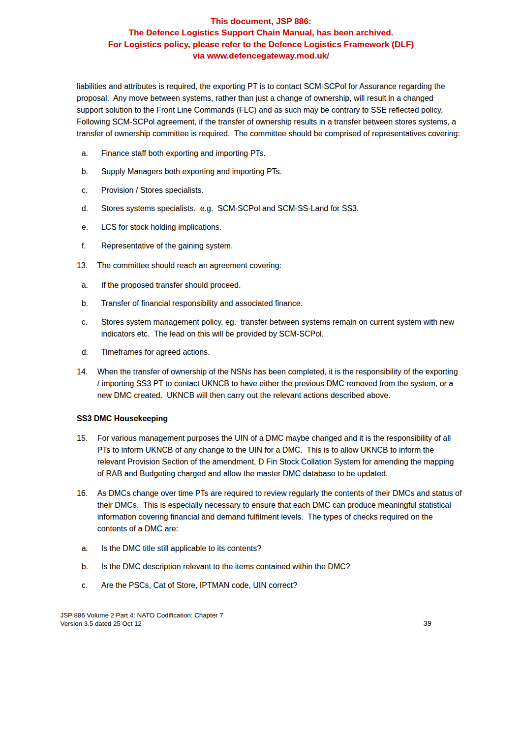This document, JSP 886:
The Defence Logistics Support Chain Manual, has been archived.
For Logistics policy, please refer to the Defence Logistics Framework (DLF)
via www.defencegateway.mod.uk/
liabilities and attributes is required, the exporting PT is to contact SCM-SCPol for Assurance regarding the proposal. Any move between systems, rather than just a change of ownership, will result in a changed support solution to the Front Line Commands (FLC) and as such may be contrary to SSE reflected policy. Following SCM-SCPol agreement, if the transfer of ownership results in a transfer between stores systems, a transfer of ownership committee is required. The committee should be comprised of representatives covering:
a. Finance staff both exporting and importing PTs.
b. Supply Managers both exporting and importing PTs.
c. Provision / Stores specialists.
d. Stores systems specialists. e.g. SCM-SCPol and SCM-SS-Land for SS3.
e. LCS for stock holding implications.
f. Representative of the gaining system.
13. The committee should reach an agreement covering:
a. If the proposed transfer should proceed.
b. Transfer of financial responsibility and associated finance.
c. Stores system management policy, eg. transfer between systems remain on current system with new indicators etc. The lead on this will be provided by SCM-SCPol.
d. Timeframes for agreed actions.
14. When the transfer of ownership of the NSNs has been completed, it is the responsibility of the exporting / importing SS3 PT to contact UKNCB to have either the previous DMC removed from the system, or a new DMC created. UKNCB will then carry out the relevant actions described above.
SS3 DMC Housekeeping
15. For various management purposes the UIN of a DMC maybe changed and it is the responsibility of all PTs to inform UKNCB of any change to the UIN for a DMC. This is to allow UKNCB to inform the relevant Provision Section of the amendment, D Fin Stock Collation System for amending the mapping of RAB and Budgeting charged and allow the master DMC database to be updated.
16. As DMCs change over time PTs are required to review regularly the contents of their DMCs and status of their DMCs. This is especially necessary to ensure that each DMC can produce meaningful statistical information covering financial and demand fulfilment levels. The types of checks required on the contents of a DMC are:
a. Is the DMC title still applicable to its contents?
b. Is the DMC description relevant to the items contained within the DMC?
c. Are the PSCs, Cat of Store, IPTMAN code, UIN correct?
JSP 886 Volume 2 Part 4: NATO Codification: Chapter 7
Version 3.5 dated 25 Oct 12 39